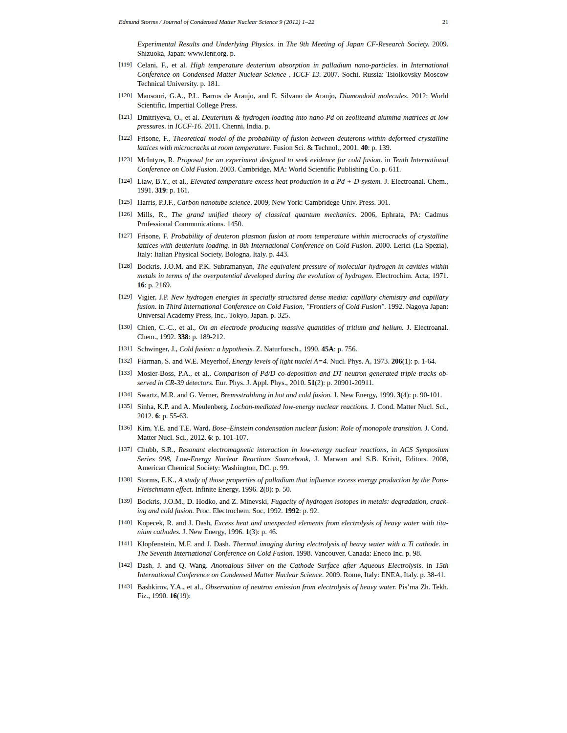Edmund Storms / Journal of Condensed Matter Nuclear Science 9 (2012) 1–22 21
Experimental Results and Underlying Physics. in The 9th Meeting of Japan CF-Research Society. 2009. Shizuoka, Japan: www.lenr.org. p.
[119] Celani, F., et al. High temperature deuterium absorption in palladium nano-particles. in International Conference on Condensed Matter Nuclear Science , ICCF-13. 2007. Sochi, Russia: Tsiolkovsky Moscow Technical University. p. 181.
[120] Mansoori, G.A., P.L. Barros de Araujo, and E. Silvano de Araujo, Diamondoid molecules. 2012: World Scientific, Impertial College Press.
[121] Dmitriyeva, O., et al. Deuterium & hydrogen loading into nano-Pd on zeoliteand alumina matrices at low pressures. in ICCF-16. 2011. Chenni, India. p.
[122] Frisone, F., Theoretical model of the probability of fusion between deuterons within deformed crystalline lattices with microcracks at room temperature. Fusion Sci. & Technol., 2001. 40: p. 139.
[123] McIntyre, R. Proposal for an experiment designed to seek evidence for cold fusion. in Tenth International Conference on Cold Fusion. 2003. Cambridge, MA: World Scientific Publishing Co. p. 611.
[124] Liaw, B.Y., et al., Elevated-temperature excess heat production in a Pd + D system. J. Electroanal. Chem., 1991. 319: p. 161.
[125] Harris, P.J.F., Carbon nanotube science. 2009, New York: Cambridege Univ. Press. 301.
[126] Mills, R., The grand unified theory of classical quantum mechanics. 2006, Ephrata, PA: Cadmus Professional Communications. 1450.
[127] Frisone, F. Probability of deuteron plasmon fusion at room temperature within microcracks of crystalline lattices with deuterium loading. in 8th International Conference on Cold Fusion. 2000. Lerici (La Spezia), Italy: Italian Physical Society, Bologna, Italy. p. 443.
[128] Bockris, J.O.M. and P.K. Subramanyan, The equivalent pressure of molecular hydrogen in cavities within metals in terms of the overpotential developed during the evolution of hydrogen. Electrochim. Acta, 1971. 16: p. 2169.
[129] Vigier, J.P. New hydrogen energies in specially structured dense media: capillary chemistry and capillary fusion. in Third International Conference on Cold Fusion, "Frontiers of Cold Fusion". 1992. Nagoya Japan: Universal Academy Press, Inc., Tokyo, Japan. p. 325.
[130] Chien, C.-C., et al., On an electrode producing massive quantities of tritium and helium. J. Electroanal. Chem., 1992. 338: p. 189-212.
[131] Schwinger, J., Cold fusion: a hypothesis. Z. Naturforsch., 1990. 45A: p. 756.
[132] Fiarman, S. and W.E. Meyerhof, Energy levels of light nuclei A=4. Nucl. Phys. A, 1973. 206(1): p. 1-64.
[133] Mosier-Boss, P.A., et al., Comparison of Pd/D co-deposition and DT neutron generated triple tracks observed in CR-39 detectors. Eur. Phys. J. Appl. Phys., 2010. 51(2): p. 20901-20911.
[134] Swartz, M.R. and G. Verner, Bremsstrahlung in hot and cold fusion. J. New Energy, 1999. 3(4): p. 90-101.
[135] Sinha, K.P. and A. Meulenberg, Lochon-mediated low-energy nuclear reactions. J. Cond. Matter Nucl. Sci., 2012. 6: p. 55-63.
[136] Kim, Y.E. and T.E. Ward, Bose–Einstein condensation nuclear fusion: Role of monopole transition. J. Cond. Matter Nucl. Sci., 2012. 6: p. 101-107.
[137] Chubb, S.R., Resonant electromagnetic interaction in low-energy nuclear reactions, in ACS Symposium Series 998, Low-Energy Nuclear Reactions Sourcebook, J. Marwan and S.B. Krivit, Editors. 2008, American Chemical Society: Washington, DC. p. 99.
[138] Storms, E.K., A study of those properties of palladium that influence excess energy production by the Pons-Fleischmann effect. Infinite Energy, 1996. 2(8): p. 50.
[139] Bockris, J.O.M., D. Hodko, and Z. Minevski, Fugacity of hydrogen isotopes in metals: degradation, cracking and cold fusion. Proc. Electrochem. Soc, 1992. 1992: p. 92.
[140] Kopecek, R. and J. Dash, Excess heat and unexpected elements from electrolysis of heavy water with titanium cathodes. J. New Energy, 1996. 1(3): p. 46.
[141] Klopfenstein, M.F. and J. Dash. Thermal imaging during electrolysis of heavy water with a Ti cathode. in The Seventh International Conference on Cold Fusion. 1998. Vancouver, Canada: Eneco Inc. p. 98.
[142] Dash, J. and Q. Wang. Anomalous Silver on the Cathode Surface after Aqueous Electrolysis. in 15th International Conference on Condensed Matter Nuclear Science. 2009. Rome, Italy: ENEA, Italy. p. 38-41.
[143] Bashkirov, Y.A., et al., Observation of neutron emission from electrolysis of heavy water. Pis’ma Zh. Tekh. Fiz., 1990. 16(19):